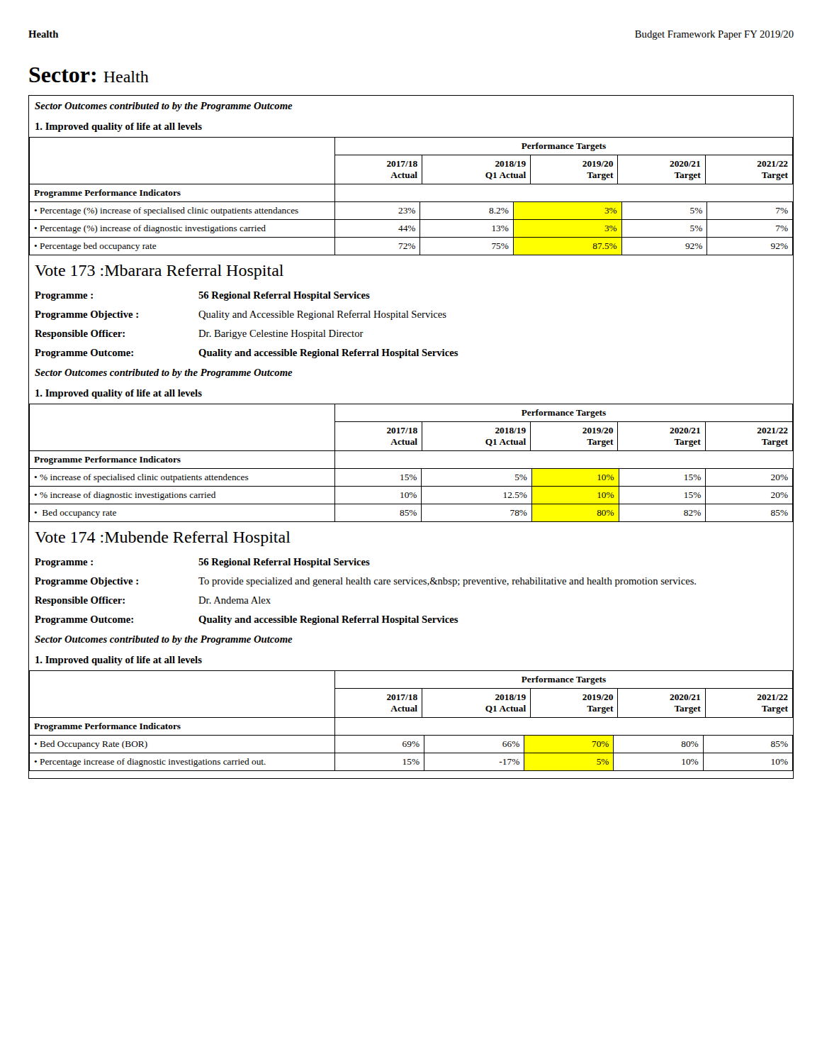Health
Budget Framework Paper FY 2019/20
Sector: Health
Sector Outcomes contributed to by the Programme Outcome
1. Improved quality of life at all levels
| | Performance Targets |
| --- | --- |
| 2017/18 Actual | 2018/19 Q1 Actual | 2019/20 Target | 2020/21 Target | 2021/22 Target |
| Programme Performance Indicators | |
| • Percentage (%) increase of specialised clinic outpatients attendances | 23% | 8.2% | 3% | 5% | 7% |
| • Percentage (%) increase of diagnostic investigations carried | 44% | 13% | 3% | 5% | 7% |
| • Percentage bed occupancy rate | 72% | 75% | 87.5% | 92% | 92% |
Vote 173 :Mbarara Referral Hospital
| Programme : | 56 Regional Referral Hospital Services |
| Programme Objective : | Quality and Accessible Regional Referral Hospital Services |
| Responsible Officer: | Dr. Barigye Celestine Hospital Director |
| Programme Outcome: | Quality and accessible Regional Referral Hospital Services |
Sector Outcomes contributed to by the Programme Outcome
1. Improved quality of life at all levels
| | Performance Targets |
| --- | --- |
| 2017/18 Actual | 2018/19 Q1 Actual | 2019/20 Target | 2020/21 Target | 2021/22 Target |
| Programme Performance Indicators | |
| • % increase of specialised clinic outpatients attendences | 15% | 5% | 10% | 15% | 20% |
| • % increase of diagnostic investigations carried | 10% | 12.5% | 10% | 15% | 20% |
| • Bed occupancy rate | 85% | 78% | 80% | 82% | 85% |
Vote 174 :Mubende Referral Hospital
| Programme : | 56 Regional Referral Hospital Services |
| Programme Objective : | To provide specialized and general health care services,&nbsp; preventive, rehabilitative and health promotion services. |
| Responsible Officer: | Dr. Andema Alex |
| Programme Outcome: | Quality and accessible Regional Referral Hospital Services |
Sector Outcomes contributed to by the Programme Outcome
1. Improved quality of life at all levels
| | Performance Targets |
| --- | --- |
| 2017/18 Actual | 2018/19 Q1 Actual | 2019/20 Target | 2020/21 Target | 2021/22 Target |
| Programme Performance Indicators | |
| • Bed Occupancy Rate (BOR) | 69% | 66% | 70% | 80% | 85% |
| • Percentage increase of diagnostic investigations carried out. | 15% | -17% | 5% | 10% | 10% |